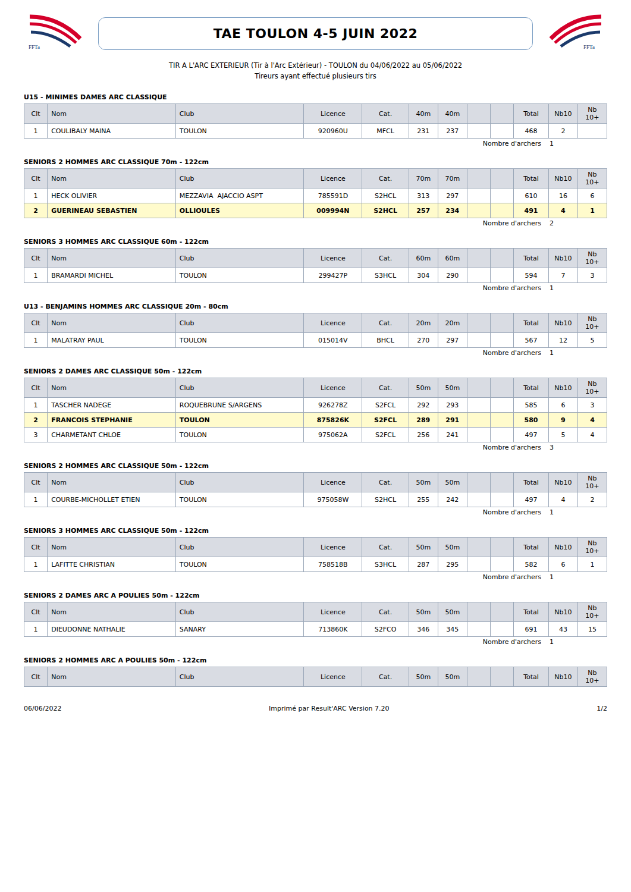FFTa
TAE TOULON 4-5 JUIN 2022
FFTa
TIR A L'ARC EXTERIEUR (Tir à l'Arc Extérieur) - TOULON du 04/06/2022 au 05/06/2022
Tireurs ayant effectué plusieurs tirs
U15 - MINIMES DAMES ARC CLASSIQUE
| Clt | Nom | Club | Licence | Cat. | 40m | 40m | | | Total | Nb10 | Nb 10+ |
| --- | --- | --- | --- | --- | --- | --- | --- | --- | --- | --- | --- |
| 1 | COULIBALY MAINA | TOULON | 920960U | MFCL | 231 | 237 | | | 468 | 2 | |
Nombre d'archers 1
SENIORS 2 HOMMES ARC CLASSIQUE 70m - 122cm
| Clt | Nom | Club | Licence | Cat. | 70m | 70m | | | Total | Nb10 | Nb 10+ |
| --- | --- | --- | --- | --- | --- | --- | --- | --- | --- | --- | --- |
| 1 | HECK OLIVIER | MEZZAVIA AJACCIO ASPT | 785591D | S2HCL | 313 | 297 | | | 610 | 16 | 6 |
| 2 | GUERINEAU SEBASTIEN | OLLIOULES | 009994N | S2HCL | 257 | 234 | | | 491 | 4 | 1 |
Nombre d'archers 2
SENIORS 3 HOMMES ARC CLASSIQUE 60m - 122cm
| Clt | Nom | Club | Licence | Cat. | 60m | 60m | | | Total | Nb10 | Nb 10+ |
| --- | --- | --- | --- | --- | --- | --- | --- | --- | --- | --- | --- |
| 1 | BRAMARDI MICHEL | TOULON | 299427P | S3HCL | 304 | 290 | | | 594 | 7 | 3 |
Nombre d'archers 1
U13 - BENJAMINS HOMMES ARC CLASSIQUE 20m - 80cm
| Clt | Nom | Club | Licence | Cat. | 20m | 20m | | | Total | Nb10 | Nb 10+ |
| --- | --- | --- | --- | --- | --- | --- | --- | --- | --- | --- | --- |
| 1 | MALATRAY PAUL | TOULON | 015014V | BHCL | 270 | 297 | | | 567 | 12 | 5 |
Nombre d'archers 1
SENIORS 2 DAMES ARC CLASSIQUE 50m - 122cm
| Clt | Nom | Club | Licence | Cat. | 50m | 50m | | | Total | Nb10 | Nb 10+ |
| --- | --- | --- | --- | --- | --- | --- | --- | --- | --- | --- | --- |
| 1 | TASCHER NADEGE | ROQUEBRUNE S/ARGENS | 926278Z | S2FCL | 292 | 293 | | | 585 | 6 | 3 |
| 2 | FRANCOIS STEPHANIE | TOULON | 875826K | S2FCL | 289 | 291 | | | 580 | 9 | 4 |
| 3 | CHARMETANT CHLOE | TOULON | 975062A | S2FCL | 256 | 241 | | | 497 | 5 | 4 |
Nombre d'archers 3
SENIORS 2 HOMMES ARC CLASSIQUE 50m - 122cm
| Clt | Nom | Club | Licence | Cat. | 50m | 50m | | | Total | Nb10 | Nb 10+ |
| --- | --- | --- | --- | --- | --- | --- | --- | --- | --- | --- | --- |
| 1 | COURBE-MICHOLLET ETIEN | TOULON | 975058W | S2HCL | 255 | 242 | | | 497 | 4 | 2 |
Nombre d'archers 1
SENIORS 3 HOMMES ARC CLASSIQUE 50m - 122cm
| Clt | Nom | Club | Licence | Cat. | 50m | 50m | | | Total | Nb10 | Nb 10+ |
| --- | --- | --- | --- | --- | --- | --- | --- | --- | --- | --- | --- |
| 1 | LAFITTE CHRISTIAN | TOULON | 758518B | S3HCL | 287 | 295 | | | 582 | 6 | 1 |
Nombre d'archers 1
SENIORS 2 DAMES ARC A POULIES 50m - 122cm
| Clt | Nom | Club | Licence | Cat. | 50m | 50m | | | Total | Nb10 | Nb 10+ |
| --- | --- | --- | --- | --- | --- | --- | --- | --- | --- | --- | --- |
| 1 | DIEUDONNE NATHALIE | SANARY | 713860K | S2FCO | 346 | 345 | | | 691 | 43 | 15 |
Nombre d'archers 1
SENIORS 2 HOMMES ARC A POULIES 50m - 122cm
| Clt | Nom | Club | Licence | Cat. | 50m | 50m | | | Total | Nb10 | Nb 10+ |
| --- | --- | --- | --- | --- | --- | --- | --- | --- | --- | --- | --- |
06/06/2022
Imprimé par Result'ARC Version 7.20
1/2